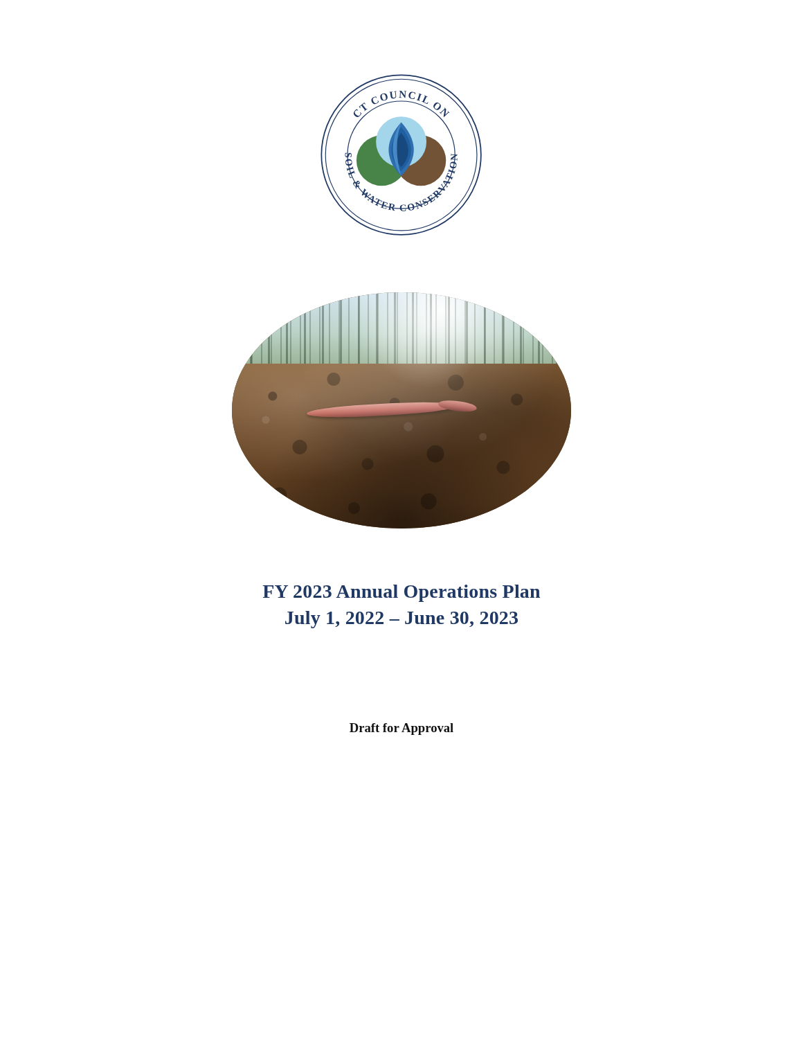CT COUNCIL ON SOIL & WATER CONSERVATION
FY 2023 Annual Operations Plan
July 1, 2022 – June 30, 2023
Draft for Approval